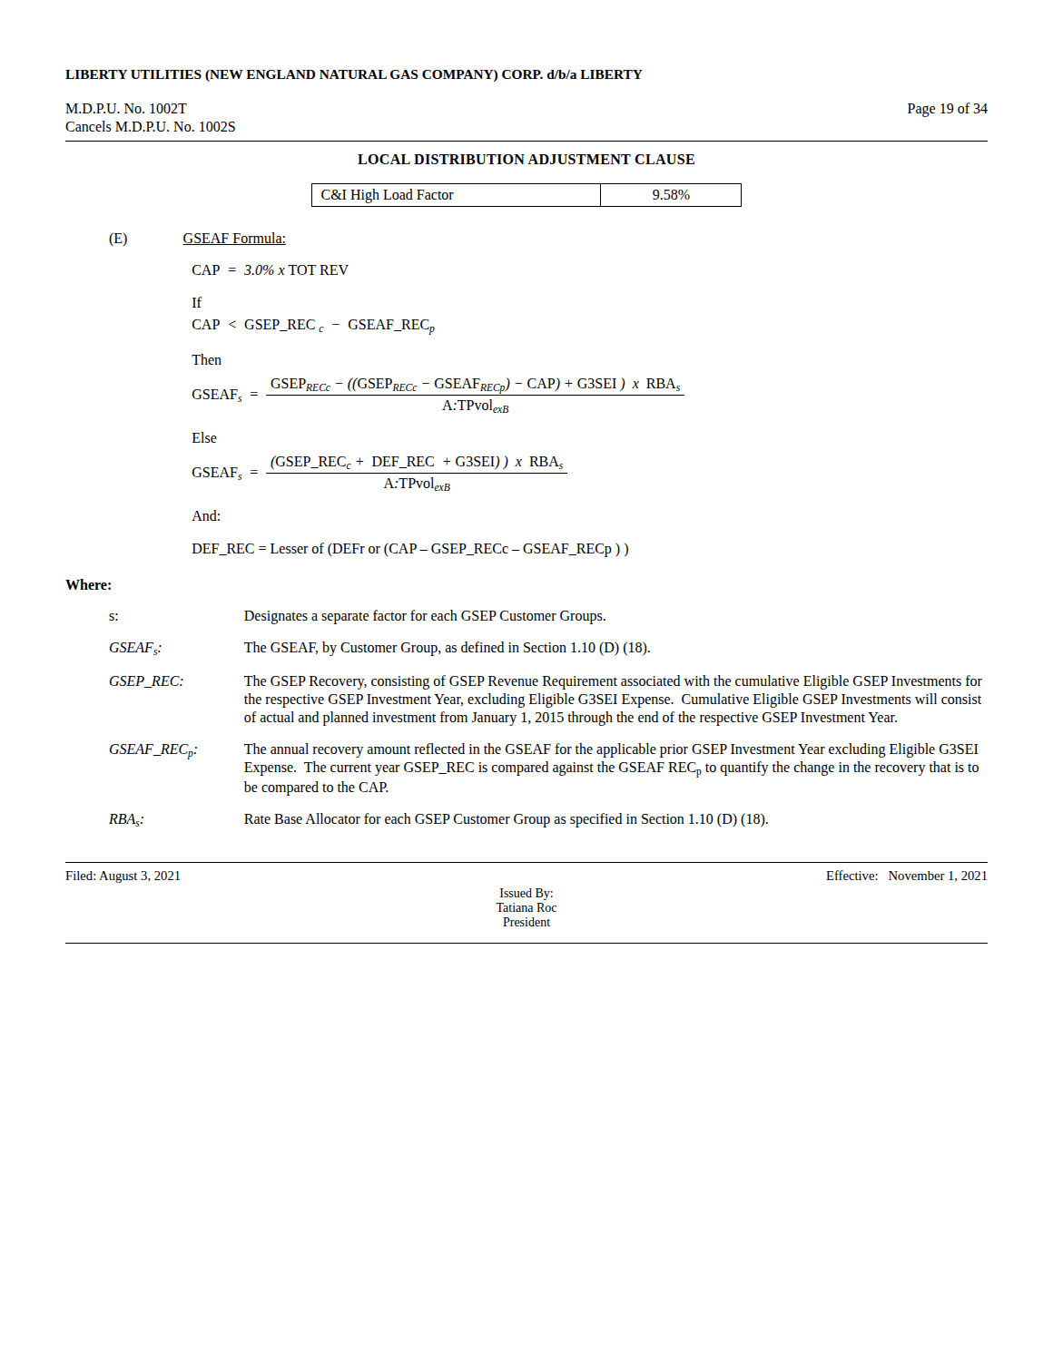LIBERTY UTILITIES (NEW ENGLAND NATURAL GAS COMPANY) CORP. d/b/a LIBERTY
M.D.P.U. No. 1002T Cancels M.D.P.U. No. 1002S
Page 19 of 34
LOCAL DISTRIBUTION ADJUSTMENT CLAUSE
| C&I High Load Factor | 9.58% |
(E)
GSEAF Formula:
CAP = 3.0% x TOT REV
If
CAP < GSEP_REC c − GSEAF_RECp
Then
GSEAFs = GSEPRECc − ((GSEPRECc − GSEAFRECp) − CAP) + G3SEI ) x RBAs A:TPvolexB
Else
GSEAFs = (GSEP_RECc + DEF_REC + G3SEI) ) x RBAs A:TPvolexB
And:
DEF_REC = Lesser of (DEFr or (CAP – GSEP_RECc – GSEAF_RECp ) )
Where:
s:
Designates a separate factor for each GSEP Customer Groups.
GSEAFs:
The GSEAF, by Customer Group, as defined in Section 1.10 (D) (18).
GSEP_REC:
The GSEP Recovery, consisting of GSEP Revenue Requirement associated with the cumulative Eligible GSEP Investments for the respective GSEP Investment Year, excluding Eligible G3SEI Expense. Cumulative Eligible GSEP Investments will consist of actual and planned investment from January 1, 2015 through the end of the respective GSEP Investment Year.
GSEAF_RECp:
The annual recovery amount reflected in the GSEAF for the applicable prior GSEP Investment Year excluding Eligible G3SEI Expense. The current year GSEP_REC is compared against the GSEAF RECp to quantify the change in the recovery that is to be compared to the CAP.
RBAs:
Rate Base Allocator for each GSEP Customer Group as specified in Section 1.10 (D) (18).
Filed: August 3, 2021
Effective: November 1, 2021
Issued By:
Tatiana Roc
President